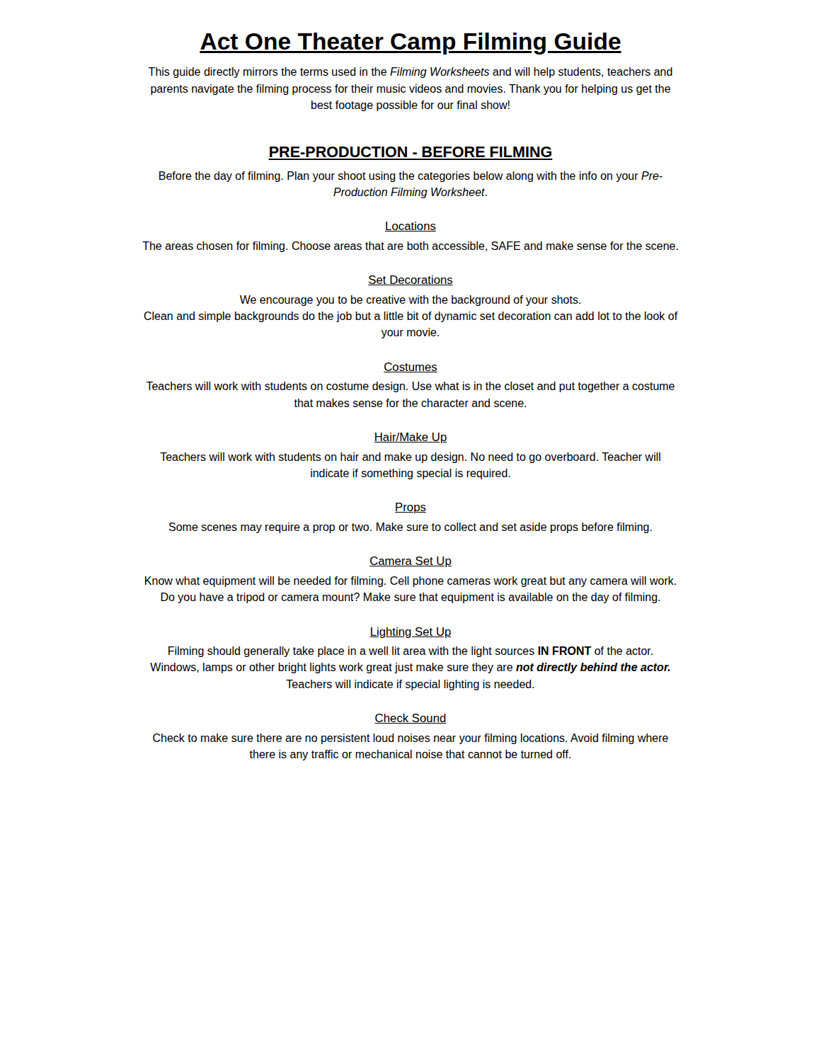Act One Theater Camp Filming Guide
This guide directly mirrors the terms used in the Filming Worksheets and will help students, teachers and parents navigate the filming process for their music videos and movies. Thank you for helping us get the best footage possible for our final show!
PRE-PRODUCTION - BEFORE FILMING
Before the day of filming. Plan your shoot using the categories below along with the info on your Pre-Production Filming Worksheet.
Locations
The areas chosen for filming. Choose areas that are both accessible, SAFE and make sense for the scene.
Set Decorations
We encourage you to be creative with the background of your shots.
Clean and simple backgrounds do the job but a little bit of dynamic set decoration can add lot to the look of your movie.
Costumes
Teachers will work with students on costume design. Use what is in the closet and put together a costume that makes sense for the character and scene.
Hair/Make Up
Teachers will work with students on hair and make up design. No need to go overboard. Teacher will indicate if something special is required.
Props
Some scenes may require a prop or two. Make sure to collect and set aside props before filming.
Camera Set Up
Know what equipment will be needed for filming. Cell phone cameras work great but any camera will work. Do you have a tripod or camera mount? Make sure that equipment is available on the day of filming.
Lighting Set Up
Filming should generally take place in a well lit area with the light sources IN FRONT of the actor. Windows, lamps or other bright lights work great just make sure they are not directly behind the actor. Teachers will indicate if special lighting is needed.
Check Sound
Check to make sure there are no persistent loud noises near your filming locations. Avoid filming where there is any traffic or mechanical noise that cannot be turned off.